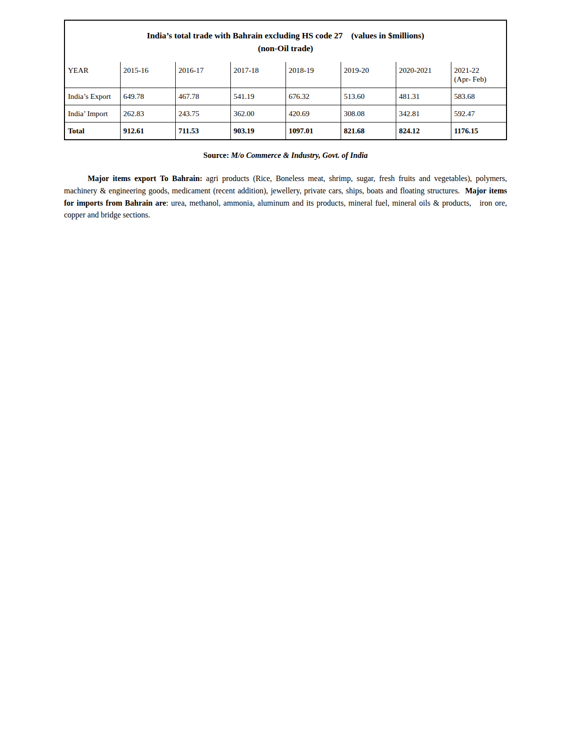India’s total trade with Bahrain excluding HS code 27 (values in $millions)
(non-Oil trade)
| YEAR | 2015-16 | 2016-17 | 2017-18 | 2018-19 | 2019-20 | 2020-2021 | 2021-22 (Apr- Feb) |
| India’s Export | 649.78 | 467.78 | 541.19 | 676.32 | 513.60 | 481.31 | 583.68 |
| India’ Import | 262.83 | 243.75 | 362.00 | 420.69 | 308.08 | 342.81 | 592.47 |
| Total | 912.61 | 711.53 | 903.19 | 1097.01 | 821.68 | 824.12 | 1176.15 |
Source: M/o Commerce & Industry, Govt. of India
Major items export To Bahrain: agri products (Rice, Boneless meat, shrimp, sugar, fresh fruits and vegetables), polymers, machinery & engineering goods, medicament (recent addition), jewellery, private cars, ships, boats and floating structures. Major items for imports from Bahrain are: urea, methanol, ammonia, aluminum and its products, mineral fuel, mineral oils & products, iron ore, copper and bridge sections.